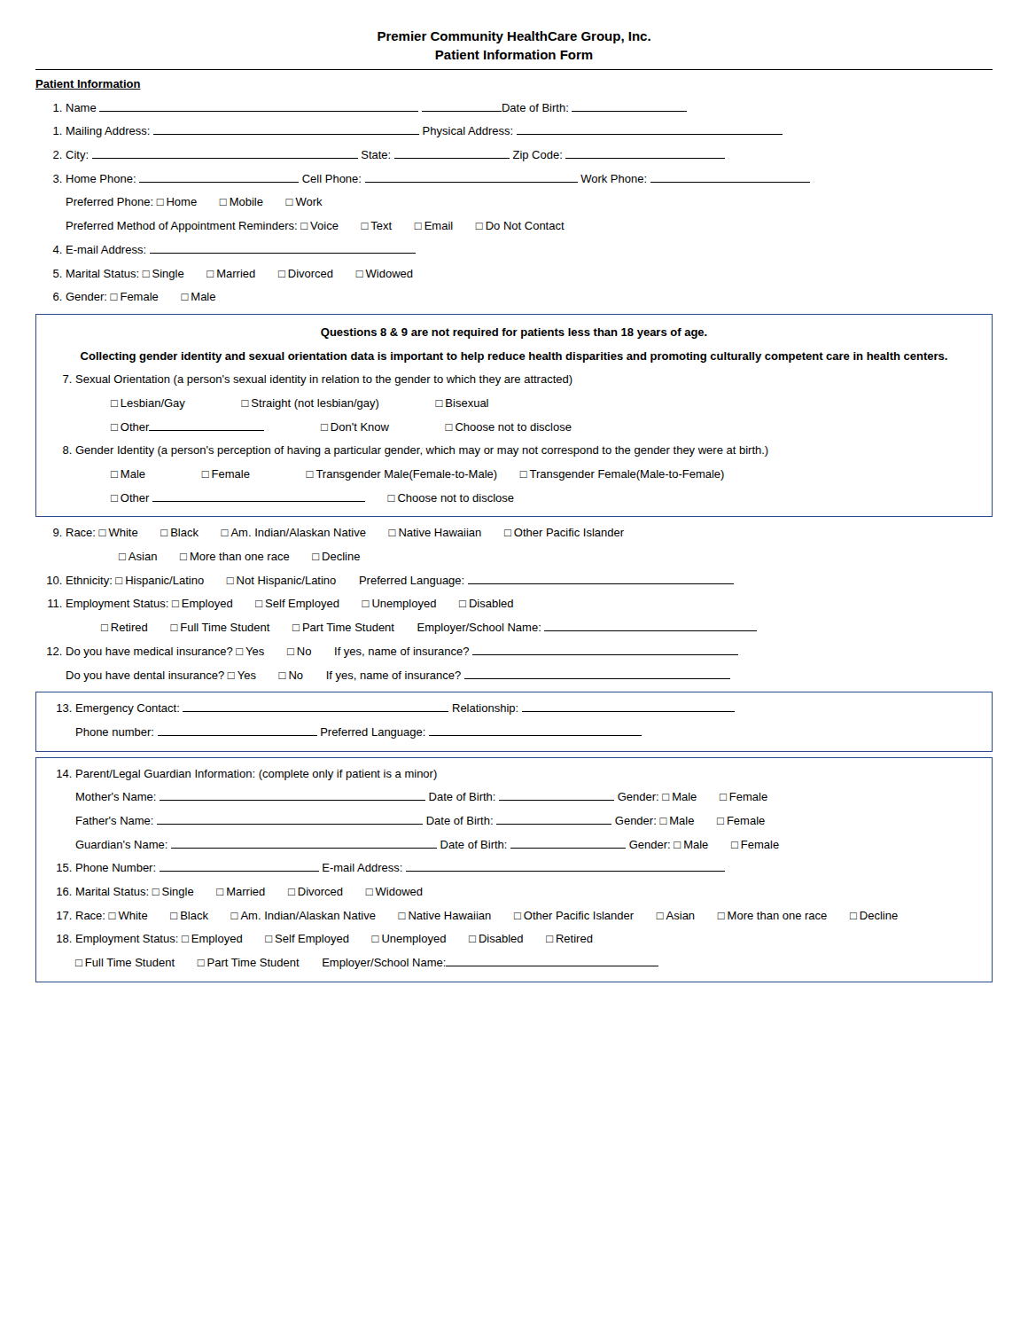Premier Community HealthCare Group, Inc.
Patient Information Form
Patient Information
Name Date of Birth:
Mailing Address: Physical Address:
City: State: Zip Code:
Home Phone: Cell Phone: Work Phone:
Preferred Phone: Home Mobile Work
Preferred Method of Appointment Reminders: Voice Text Email Do Not Contact
E-mail Address:
Marital Status: Single Married Divorced Widowed
Gender: Female Male
Questions 8 & 9 are not required for patients less than 18 years of age.
Collecting gender identity and sexual orientation data is important to help reduce health disparities and promoting culturally competent care in health centers.
Sexual Orientation (a person's sexual identity in relation to the gender to which they are attracted)
Lesbian/Gay Straight (not lesbian/gay) Bisexual
Other Don't Know Choose not to disclose
Gender Identity (a person's perception of having a particular gender, which may or may not correspond to the gender they were at birth.)
Male Female Transgender Male(Female-to-Male) Transgender Female(Male-to-Female)
Other Choose not to disclose
Race: White Black Am. Indian/Alaskan Native Native Hawaiian Other Pacific Islander
Asian More than one race Decline
Ethnicity: Hispanic/Latino Not Hispanic/Latino Preferred Language:
Employment Status: Employed Self Employed Unemployed Disabled
Retired Full Time Student Part Time Student Employer/School Name:
Do you have medical insurance? Yes No If yes, name of insurance?
Do you have dental insurance? Yes No If yes, name of insurance?
Emergency Contact: Relationship:
Phone number: Preferred Language:
Parent/Legal Guardian Information: (complete only if patient is a minor)
Mother's Name: Date of Birth: Gender: Male Female
Father's Name: Date of Birth: Gender: Male Female
Guardian's Name: Date of Birth: Gender: Male Female
Phone Number: E-mail Address:
Marital Status: Single Married Divorced Widowed
Race: White Black Am. Indian/Alaskan Native Native Hawaiian Other Pacific Islander Asian More than one race Decline
Employment Status: Employed Self Employed Unemployed Disabled Retired
Full Time Student Part Time Student Employer/School Name: